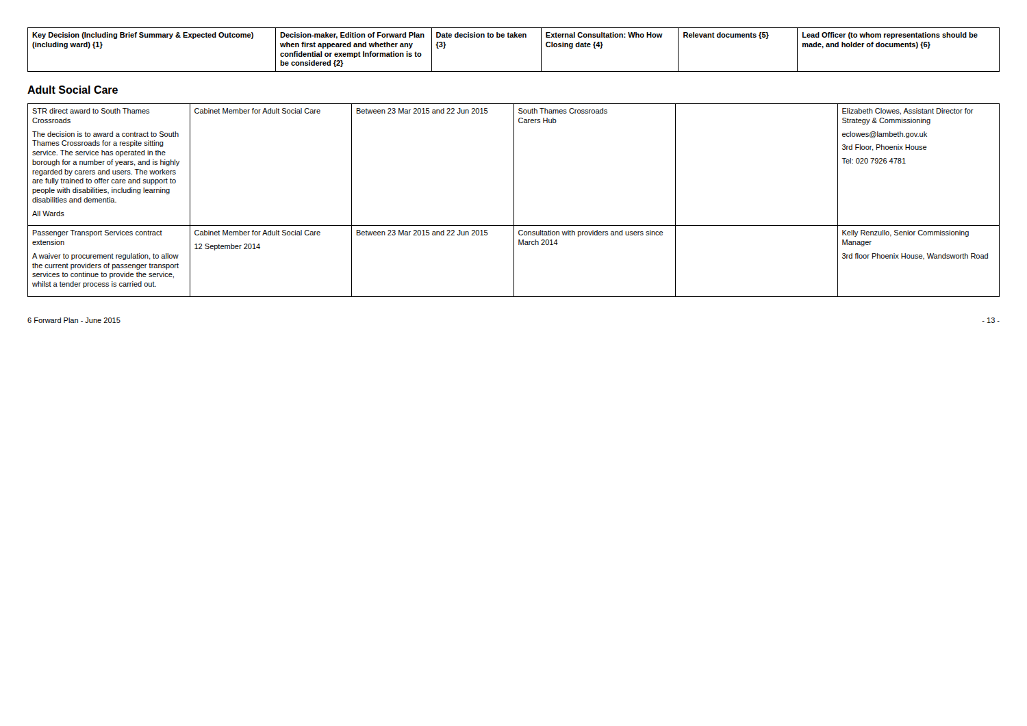| Key Decision (Including Brief Summary & Expected Outcome) (including ward) {1} | Decision-maker, Edition of Forward Plan when first appeared and whether any confidential or exempt Information is to be considered {2} | Date decision to be taken {3} | External Consultation: Who How Closing date {4} | Relevant documents {5} | Lead Officer (to whom representations should be made, and holder of documents) {6} |
| --- | --- | --- | --- | --- | --- |
Adult Social Care
| STR direct award to South Thames Crossroads The decision is to award a contract to South Thames Crossroads for a respite sitting service. The service has operated in the borough for a number of years, and is highly regarded by carers and users. The workers are fully trained to offer care and support to people with disabilities, including learning disabilities and dementia. All Wards | Cabinet Member for Adult Social Care | Between 23 Mar 2015 and 22 Jun 2015 | South Thames Crossroads Carers Hub | | Elizabeth Clowes, Assistant Director for Strategy & Commissioning eclowes@lambeth.gov.uk 3rd Floor, Phoenix House Tel: 020 7926 4781 |
| Passenger Transport Services contract extension A waiver to procurement regulation, to allow the current providers of passenger transport services to continue to provide the service, whilst a tender process is carried out. | Cabinet Member for Adult Social Care 12 September 2014 | Between 23 Mar 2015 and 22 Jun 2015 | Consultation with providers and users since March 2014 | | Kelly Renzullo, Senior Commissioning Manager 3rd floor Phoenix House, Wandsworth Road |
6 Forward Plan - June 2015 - 13 -